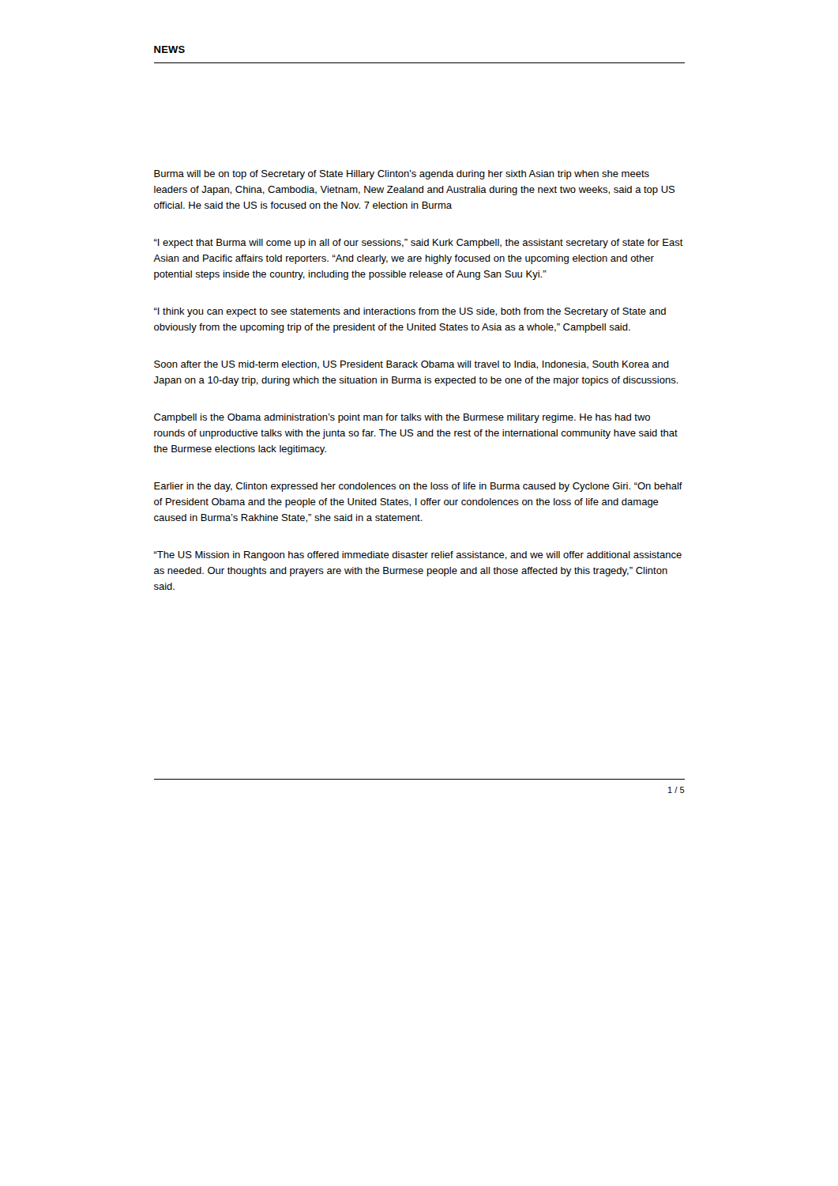NEWS
Burma will be on top of Secretary of State Hillary Clinton's agenda during her sixth Asian trip when she meets leaders of Japan, China, Cambodia, Vietnam, New Zealand and Australia during the next two weeks, said a top US official. He said the US is focused on the Nov. 7 election in Burma
“I expect that Burma will come up in all of our sessions,” said Kurk Campbell, the assistant secretary of state for East Asian and Pacific affairs told reporters. “And clearly, we are highly focused on the upcoming election and other potential steps inside the country, including the possible release of Aung San Suu Kyi.”
“I think you can expect to see statements and interactions from the US side, both from the Secretary of State and obviously from the upcoming trip of the president of the United States to Asia as a whole,” Campbell said.
Soon after the US mid-term election, US President Barack Obama will travel to India, Indonesia, South Korea and Japan on a 10-day trip, during which the situation in Burma is expected to be one of the major topics of discussions.
Campbell is the Obama administration’s point man for talks with the Burmese military regime. He has had two rounds of unproductive talks with the junta so far. The US and the rest of the international community have said that the Burmese elections lack legitimacy.
Earlier in the day, Clinton expressed her condolences on the loss of life in Burma caused by Cyclone Giri. “On behalf of President Obama and the people of the United States, I offer our condolences on the loss of life and damage caused in Burma’s Rakhine State,” she said in a statement.
“The US Mission in Rangoon has offered immediate disaster relief assistance, and we will offer additional assistance as needed. Our thoughts and prayers are with the Burmese people and all those affected by this tragedy,” Clinton said.
1 / 5